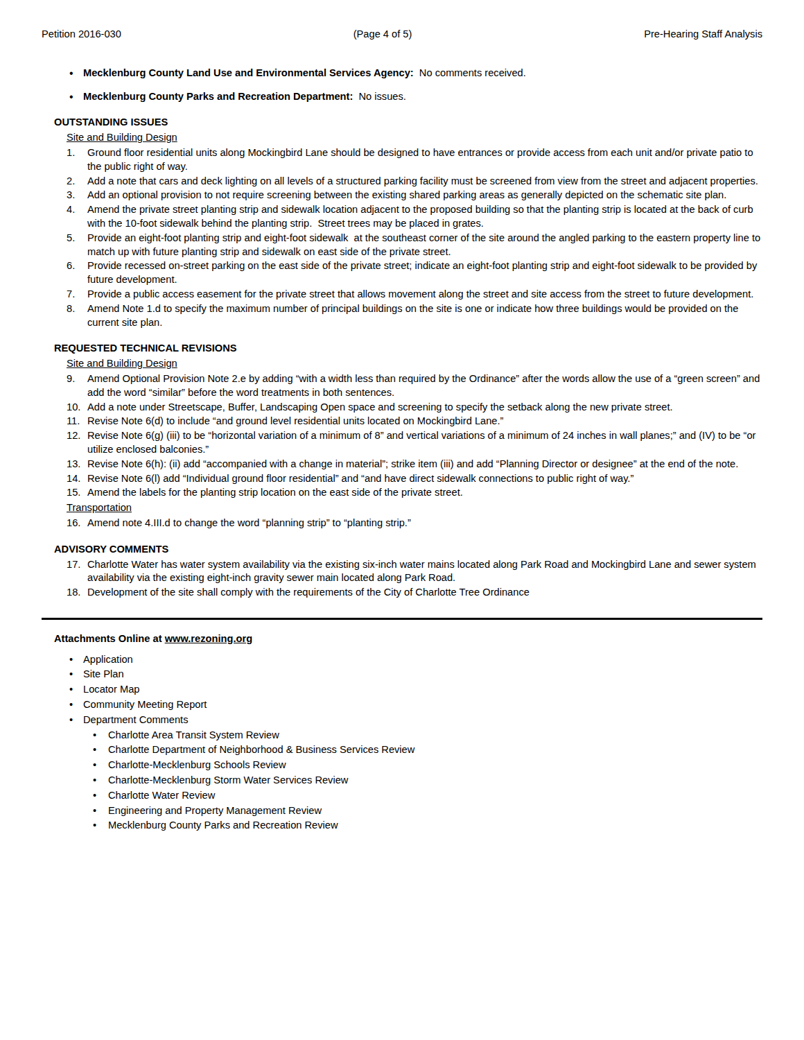Petition 2016-030 (Page 4 of 5) Pre-Hearing Staff Analysis
Mecklenburg County Land Use and Environmental Services Agency: No comments received.
Mecklenburg County Parks and Recreation Department: No issues.
OUTSTANDING ISSUES
Site and Building Design
1. Ground floor residential units along Mockingbird Lane should be designed to have entrances or provide access from each unit and/or private patio to the public right of way.
2. Add a note that cars and deck lighting on all levels of a structured parking facility must be screened from view from the street and adjacent properties.
3. Add an optional provision to not require screening between the existing shared parking areas as generally depicted on the schematic site plan.
4. Amend the private street planting strip and sidewalk location adjacent to the proposed building so that the planting strip is located at the back of curb with the 10-foot sidewalk behind the planting strip. Street trees may be placed in grates.
5. Provide an eight-foot planting strip and eight-foot sidewalk at the southeast corner of the site around the angled parking to the eastern property line to match up with future planting strip and sidewalk on east side of the private street.
6. Provide recessed on-street parking on the east side of the private street; indicate an eight-foot planting strip and eight-foot sidewalk to be provided by future development.
7. Provide a public access easement for the private street that allows movement along the street and site access from the street to future development.
8. Amend Note 1.d to specify the maximum number of principal buildings on the site is one or indicate how three buildings would be provided on the current site plan.
REQUESTED TECHNICAL REVISIONS
Site and Building Design
9. Amend Optional Provision Note 2.e by adding “with a width less than required by the Ordinance” after the words allow the use of a “green screen” and add the word “similar” before the word treatments in both sentences.
10. Add a note under Streetscape, Buffer, Landscaping Open space and screening to specify the setback along the new private street.
11. Revise Note 6(d) to include “and ground level residential units located on Mockingbird Lane.”
12. Revise Note 6(g) (iii) to be “horizontal variation of a minimum of 8” and vertical variations of a minimum of 24 inches in wall planes;” and (IV) to be “or utilize enclosed balconies.”
13. Revise Note 6(h): (ii) add “accompanied with a change in material”; strike item (iii) and add “Planning Director or designee” at the end of the note.
14. Revise Note 6(l) add “Individual ground floor residential” and “and have direct sidewalk connections to public right of way.”
15. Amend the labels for the planting strip location on the east side of the private street.
Transportation
16. Amend note 4.III.d to change the word “planning strip” to “planting strip.”
ADVISORY COMMENTS
17. Charlotte Water has water system availability via the existing six-inch water mains located along Park Road and Mockingbird Lane and sewer system availability via the existing eight-inch gravity sewer main located along Park Road.
18. Development of the site shall comply with the requirements of the City of Charlotte Tree Ordinance
Attachments Online at www.rezoning.org
Application
Site Plan
Locator Map
Community Meeting Report
Department Comments
Charlotte Area Transit System Review
Charlotte Department of Neighborhood & Business Services Review
Charlotte-Mecklenburg Schools Review
Charlotte-Mecklenburg Storm Water Services Review
Charlotte Water Review
Engineering and Property Management Review
Mecklenburg County Parks and Recreation Review